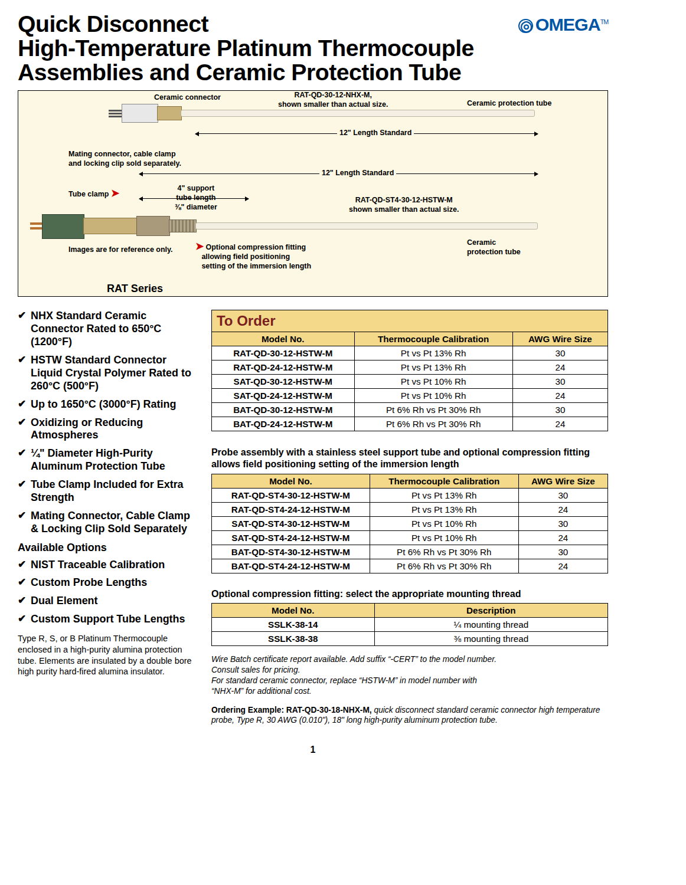Quick Disconnect
High-Temperature Platinum Thermocouple
Assemblies and Ceramic Protection Tube
◎OMEGATM
Ceramic connector
RAT-QD-30-12-NHX-M,
shown smaller than actual size.
Ceramic protection tube
12" Length Standard
Mating connector, cable clamp
and locking clip sold separately.
12" Length Standard
Tube clamp ➤
4" support
tube length
⅜" diameter
RAT-QD-ST4-30-12-HSTW-M
shown smaller than actual size.
Ceramic
protection tube
Images are for reference only.
➤ Optional compression fitting
allowing field positioning
setting of the immersion length
RAT Series
NHX Standard Ceramic Connector Rated to 650°C (1200°F)
HSTW Standard Connector Liquid Crystal Polymer Rated to 260°C (500°F)
Up to 1650°C (3000°F) Rating
Oxidizing or Reducing Atmospheres
¼" Diameter High-Purity Aluminum Protection Tube
Tube Clamp Included for Extra Strength
Mating Connector, Cable Clamp & Locking Clip Sold Separately
Available Options
NIST Traceable Calibration
Custom Probe Lengths
Dual Element
Custom Support Tube Lengths
Type R, S, or B Platinum Thermocouple enclosed in a high-purity alumina protection tube. Elements are insulated by a double bore high purity hard-fired alumina insulator.
To Order
| Model No. | Thermocouple Calibration | AWG Wire Size |
| --- | --- | --- |
| RAT-QD-30-12-HSTW-M | Pt vs Pt 13% Rh | 30 |
| RAT-QD-24-12-HSTW-M | Pt vs Pt 13% Rh | 24 |
| SAT-QD-30-12-HSTW-M | Pt vs Pt 10% Rh | 30 |
| SAT-QD-24-12-HSTW-M | Pt vs Pt 10% Rh | 24 |
| BAT-QD-30-12-HSTW-M | Pt 6% Rh vs Pt 30% Rh | 30 |
| BAT-QD-24-12-HSTW-M | Pt 6% Rh vs Pt 30% Rh | 24 |
Probe assembly with a stainless steel support tube and optional compression fitting allows field positioning setting of the immersion length
| Model No. | Thermocouple Calibration | AWG Wire Size |
| --- | --- | --- |
| RAT-QD-ST4-30-12-HSTW-M | Pt vs Pt 13% Rh | 30 |
| RAT-QD-ST4-24-12-HSTW-M | Pt vs Pt 13% Rh | 24 |
| SAT-QD-ST4-30-12-HSTW-M | Pt vs Pt 10% Rh | 30 |
| SAT-QD-ST4-24-12-HSTW-M | Pt vs Pt 10% Rh | 24 |
| BAT-QD-ST4-30-12-HSTW-M | Pt 6% Rh vs Pt 30% Rh | 30 |
| BAT-QD-ST4-24-12-HSTW-M | Pt 6% Rh vs Pt 30% Rh | 24 |
Optional compression fitting: select the appropriate mounting thread
| Model No. | Description |
| --- | --- |
| SSLK-38-14 | ¼ mounting thread |
| SSLK-38-38 | ⅜ mounting thread |
Wire Batch certificate report available. Add suffix “-CERT” to the model number.
Consult sales for pricing.
For standard ceramic connector, replace “HSTW-M” in model number with
“NHX-M” for additional cost.
Ordering Example: RAT-QD-30-18-NHX-M, quick disconnect standard ceramic connector high temperature probe, Type R, 30 AWG (0.010"), 18" long high-purity aluminum protection tube.
1